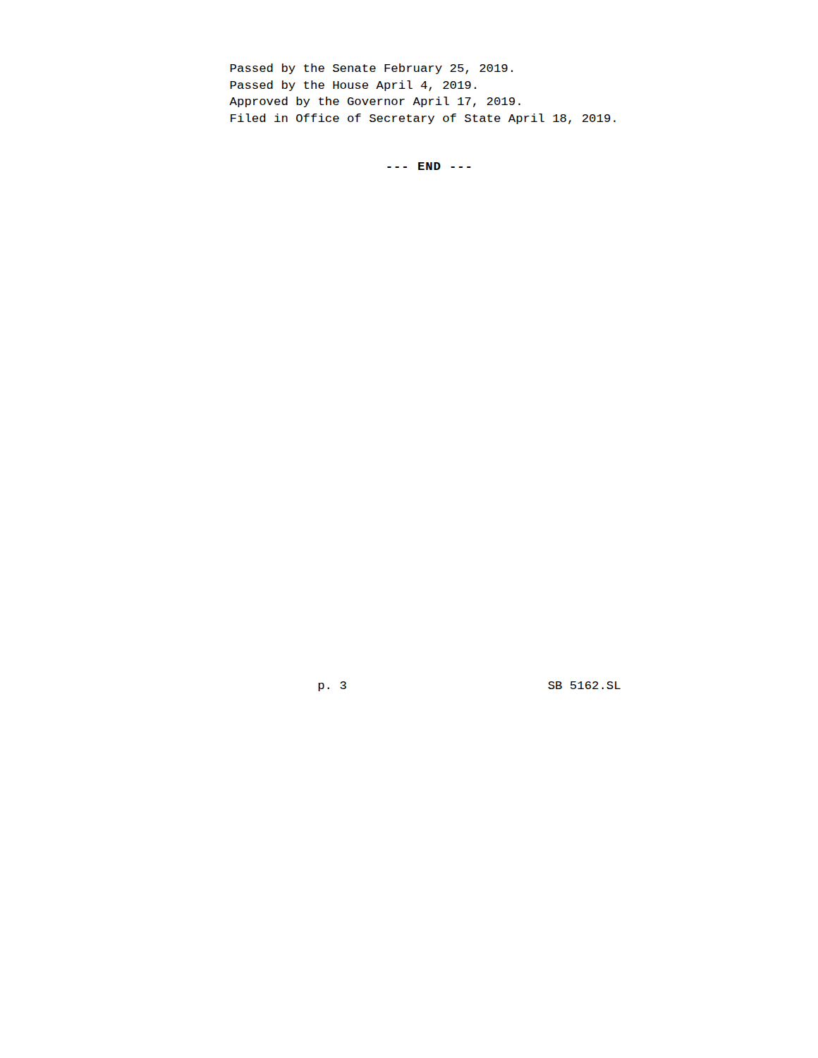Passed by the Senate February 25, 2019. Passed by the House April 4, 2019. Approved by the Governor April 17, 2019. Filed in Office of Secretary of State April 18, 2019.
--- END ---
p. 3 SB 5162.SL